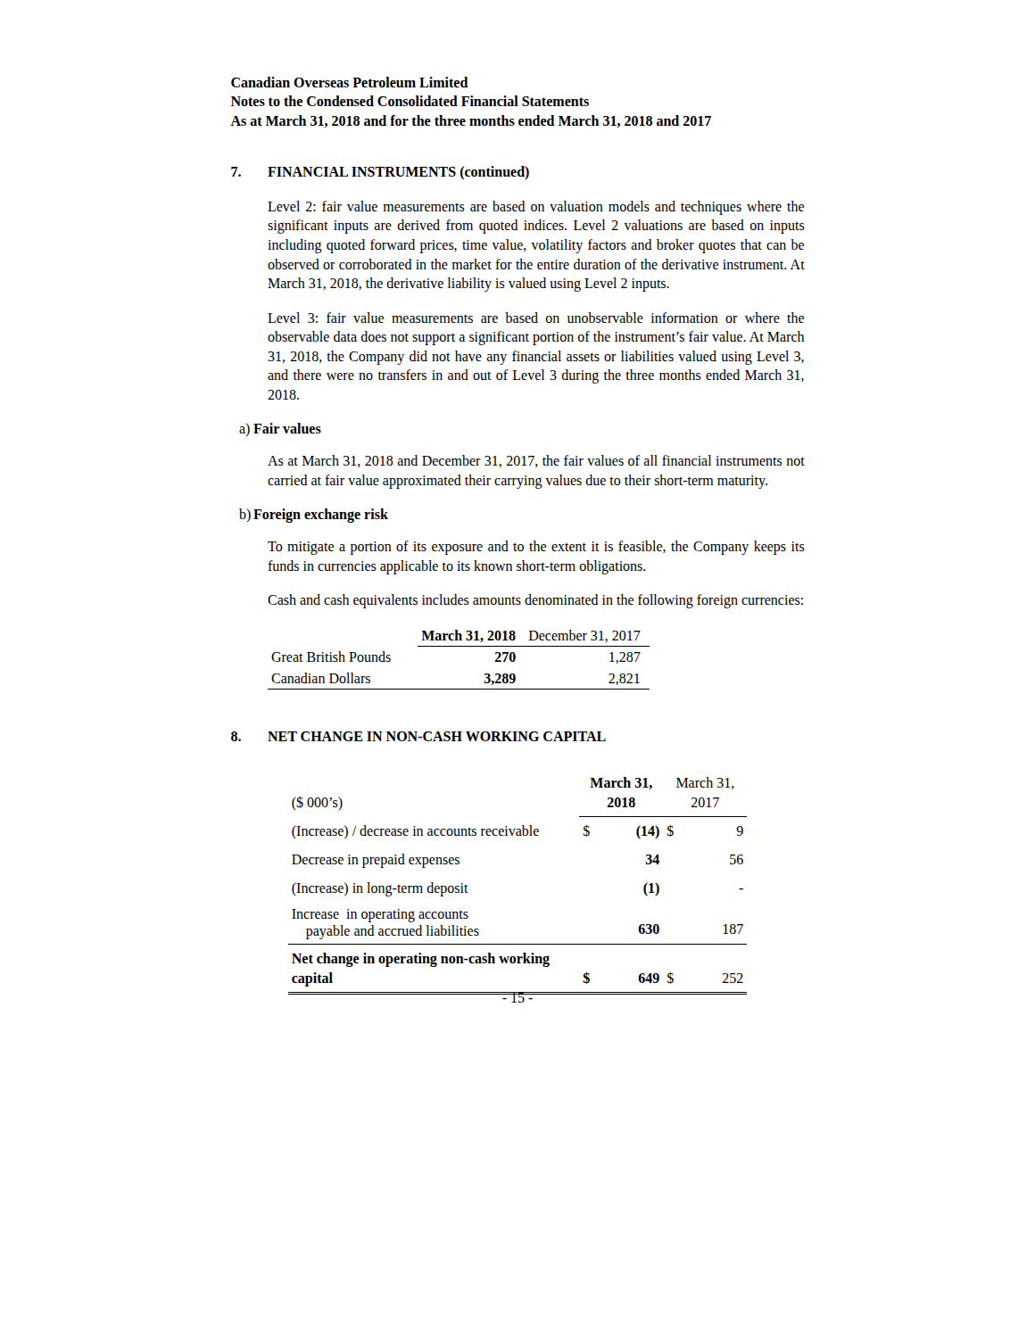Canadian Overseas Petroleum Limited
Notes to the Condensed Consolidated Financial Statements
As at March 31, 2018 and for the three months ended March 31, 2018 and 2017
7. FINANCIAL INSTRUMENTS (continued)
Level 2: fair value measurements are based on valuation models and techniques where the significant inputs are derived from quoted indices. Level 2 valuations are based on inputs including quoted forward prices, time value, volatility factors and broker quotes that can be observed or corroborated in the market for the entire duration of the derivative instrument. At March 31, 2018, the derivative liability is valued using Level 2 inputs.
Level 3: fair value measurements are based on unobservable information or where the observable data does not support a significant portion of the instrument’s fair value. At March 31, 2018, the Company did not have any financial assets or liabilities valued using Level 3, and there were no transfers in and out of Level 3 during the three months ended March 31, 2018.
a)
Fair values
As at March 31, 2018 and December 31, 2017, the fair values of all financial instruments not carried at fair value approximated their carrying values due to their short-term maturity.
b)
Foreign exchange risk
To mitigate a portion of its exposure and to the extent it is feasible, the Company keeps its funds in currencies applicable to its known short-term obligations.
Cash and cash equivalents includes amounts denominated in the following foreign currencies:
| | March 31, 2018 | December 31, 2017 |
| --- | --- | --- |
| Great British Pounds | 270 | 1,287 |
| Canadian Dollars | 3,289 | 2,821 |
8. NET CHANGE IN NON-CASH WORKING CAPITAL
| ($ 000’s) | March 31, 2018 | March 31, 2017 |
| --- | --- | --- |
| (Increase) / decrease in accounts receivable | $ | (14) | $ | 9 |
| Decrease in prepaid expenses | | 34 | | 56 |
| (Increase) in long-term deposit | | (1) | | - |
| Increase in operating accounts payable and accrued liabilities | | 630 | | 187 |
| Net change in operating non-cash working capital | $ | 649 | $ | 252 |
- 15 -